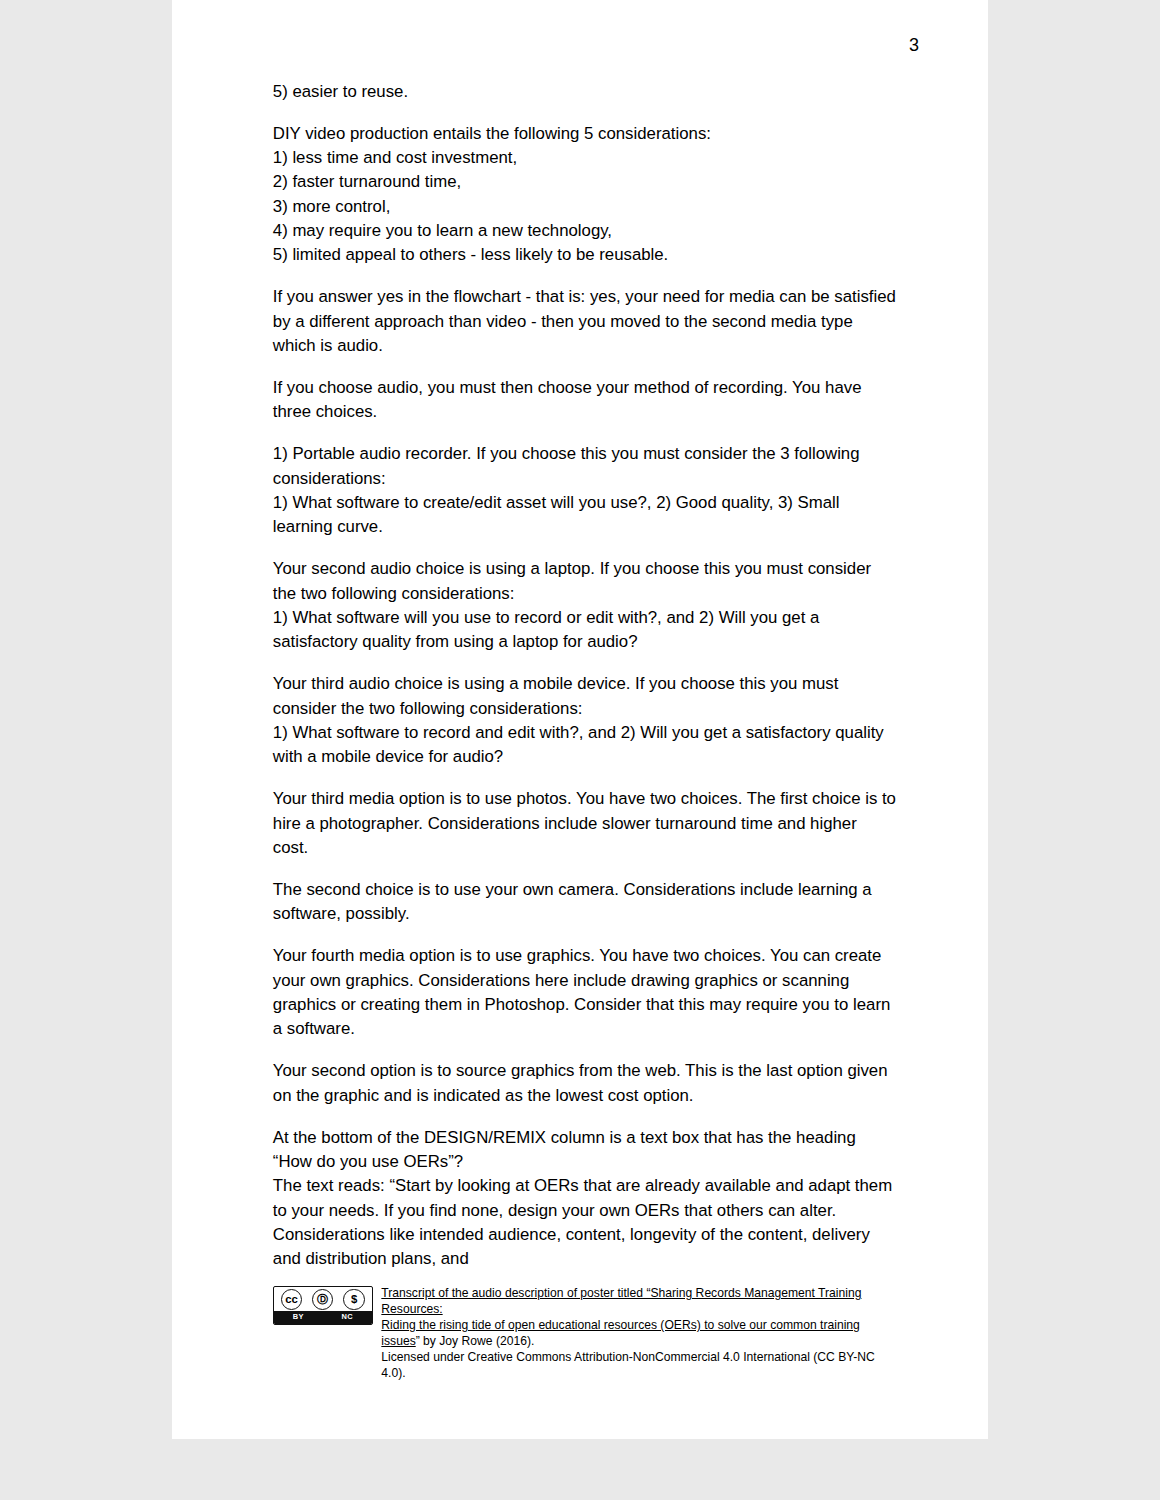3
5) easier to reuse.
DIY video production entails the following 5 considerations:
1) less time and cost investment,
2) faster turnaround time,
3) more control,
4) may require you to learn a new technology,
5) limited appeal to others - less likely to be reusable.
If you answer yes in the flowchart - that is: yes, your need for media can be satisfied by a different approach than video - then you moved to the second media type which is audio.
If you choose audio, you must then choose your method of recording. You have three choices.
1) Portable audio recorder. If you choose this you must consider the 3 following considerations:
1) What software to create/edit asset will you use?, 2) Good quality, 3) Small learning curve.
Your second audio choice is using a laptop. If you choose this you must consider the two following considerations:
1) What software will you use to record or edit with?, and 2) Will you get a satisfactory quality from using a laptop for audio?
Your third audio choice is using a mobile device. If you choose this you must consider the two following considerations:
1) What software to record and edit with?, and 2) Will you get a satisfactory quality with a mobile device for audio?
Your third media option is to use photos. You have two choices. The first choice is to hire a photographer. Considerations include slower turnaround time and higher cost.
The second choice is to use your own camera. Considerations include learning a software, possibly.
Your fourth media option is to use graphics. You have two choices. You can create your own graphics. Considerations here include drawing graphics or scanning graphics or creating them in Photoshop. Consider that this may require you to learn a software.
Your second option is to source graphics from the web. This is the last option given on the graphic and is indicated as the lowest cost option.
At the bottom of the DESIGN/REMIX column is a text box that has the heading “How do you use OERs”?
The text reads: “Start by looking at OERs that are already available and adapt them to your needs. If you find none, design your own OERs that others can alter. Considerations like intended audience, content, longevity of the content, delivery and distribution plans, and
cc Ⓓ $
BY NC
Transcript of the audio description of poster titled “Sharing Records Management Training Resources:
Riding the rising tide of open educational resources (OERs) to solve our common training issues” by Joy Rowe (2016).
Licensed under Creative Commons Attribution-NonCommercial 4.0 International (CC BY-NC 4.0).